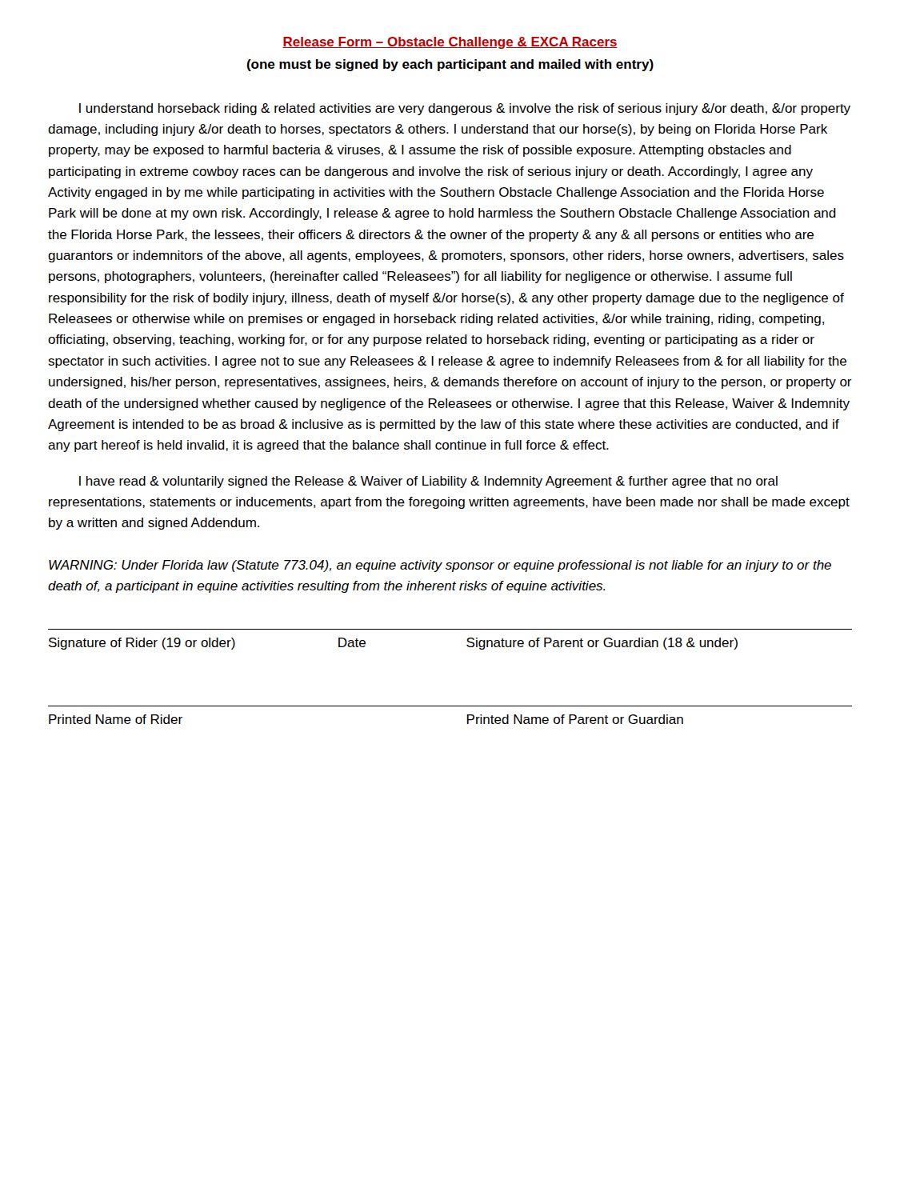Release Form – Obstacle Challenge & EXCA Racers
(one must be signed by each participant and mailed with entry)
I understand horseback riding & related activities are very dangerous & involve the risk of serious injury &/or death, &/or property damage, including injury &/or death to horses, spectators & others. I understand that our horse(s), by being on Florida Horse Park property, may be exposed to harmful bacteria & viruses, & I assume the risk of possible exposure. Attempting obstacles and participating in extreme cowboy races can be dangerous and involve the risk of serious injury or death. Accordingly, I agree any Activity engaged in by me while participating in activities with the Southern Obstacle Challenge Association and the Florida Horse Park will be done at my own risk. Accordingly, I release & agree to hold harmless the Southern Obstacle Challenge Association and the Florida Horse Park, the lessees, their officers & directors & the owner of the property & any & all persons or entities who are guarantors or indemnitors of the above, all agents, employees, & promoters, sponsors, other riders, horse owners, advertisers, sales persons, photographers, volunteers, (hereinafter called “Releasees”) for all liability for negligence or otherwise. I assume full responsibility for the risk of bodily injury, illness, death of myself &/or horse(s), & any other property damage due to the negligence of Releasees or otherwise while on premises or engaged in horseback riding related activities, &/or while training, riding, competing, officiating, observing, teaching, working for, or for any purpose related to horseback riding, eventing or participating as a rider or spectator in such activities. I agree not to sue any Releasees & I release & agree to indemnify Releasees from & for all liability for the undersigned, his/her person, representatives, assignees, heirs, & demands therefore on account of injury to the person, or property or death of the undersigned whether caused by negligence of the Releasees or otherwise. I agree that this Release, Waiver & Indemnity Agreement is intended to be as broad & inclusive as is permitted by the law of this state where these activities are conducted, and if any part hereof is held invalid, it is agreed that the balance shall continue in full force & effect.
I have read & voluntarily signed the Release & Waiver of Liability & Indemnity Agreement & further agree that no oral representations, statements or inducements, apart from the foregoing written agreements, have been made nor shall be made except by a written and signed Addendum.
WARNING: Under Florida law (Statute 773.04), an equine activity sponsor or equine professional is not liable for an injury to or the death of, a participant in equine activities resulting from the inherent risks of equine activities.
Signature of Rider (19 or older)
Date
Signature of Parent or Guardian (18 & under)
Printed Name of Rider
Printed Name of Parent or Guardian